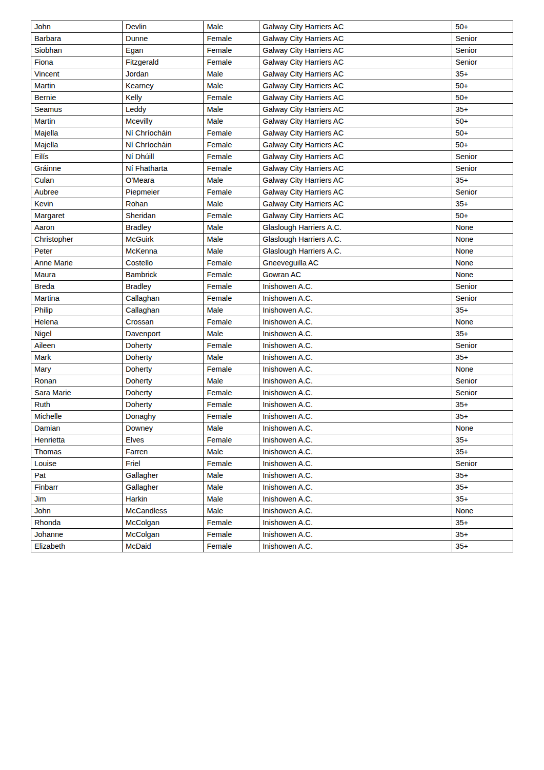| John | Devlin | Male | Galway City Harriers AC | 50+ |
| Barbara | Dunne | Female | Galway City Harriers AC | Senior |
| Siobhan | Egan | Female | Galway City Harriers AC | Senior |
| Fiona | Fitzgerald | Female | Galway City Harriers AC | Senior |
| Vincent | Jordan | Male | Galway City Harriers AC | 35+ |
| Martin | Kearney | Male | Galway City Harriers AC | 50+ |
| Bernie | Kelly | Female | Galway City Harriers AC | 50+ |
| Seamus | Leddy | Male | Galway City Harriers AC | 35+ |
| Martin | Mcevilly | Male | Galway City Harriers AC | 50+ |
| Majella | Ní Chríocháin | Female | Galway City Harriers AC | 50+ |
| Majella | Ní Chríocháin | Female | Galway City Harriers AC | 50+ |
| Eilís | Ní Dhúill | Female | Galway City Harriers AC | Senior |
| Gráinne | Ní Fhatharta | Female | Galway City Harriers AC | Senior |
| Culan | O'Meara | Male | Galway City Harriers AC | 35+ |
| Aubree | Piepmeier | Female | Galway City Harriers AC | Senior |
| Kevin | Rohan | Male | Galway City Harriers AC | 35+ |
| Margaret | Sheridan | Female | Galway City Harriers AC | 50+ |
| Aaron | Bradley | Male | Glaslough Harriers A.C. | None |
| Christopher | McGuirk | Male | Glaslough Harriers A.C. | None |
| Peter | McKenna | Male | Glaslough Harriers A.C. | None |
| Anne Marie | Costello | Female | Gneeveguilla AC | None |
| Maura | Bambrick | Female | Gowran AC | None |
| Breda | Bradley | Female | Inishowen A.C. | Senior |
| Martina | Callaghan | Female | Inishowen A.C. | Senior |
| Philip | Callaghan | Male | Inishowen A.C. | 35+ |
| Helena | Crossan | Female | Inishowen A.C. | None |
| Nigel | Davenport | Male | Inishowen A.C. | 35+ |
| Aileen | Doherty | Female | Inishowen A.C. | Senior |
| Mark | Doherty | Male | Inishowen A.C. | 35+ |
| Mary | Doherty | Female | Inishowen A.C. | None |
| Ronan | Doherty | Male | Inishowen A.C. | Senior |
| Sara Marie | Doherty | Female | Inishowen A.C. | Senior |
| Ruth | Doherty | Female | Inishowen A.C. | 35+ |
| Michelle | Donaghy | Female | Inishowen A.C. | 35+ |
| Damian | Downey | Male | Inishowen A.C. | None |
| Henrietta | Elves | Female | Inishowen A.C. | 35+ |
| Thomas | Farren | Male | Inishowen A.C. | 35+ |
| Louise | Friel | Female | Inishowen A.C. | Senior |
| Pat | Gallagher | Male | Inishowen A.C. | 35+ |
| Finbarr | Gallagher | Male | Inishowen A.C. | 35+ |
| Jim | Harkin | Male | Inishowen A.C. | 35+ |
| John | McCandless | Male | Inishowen A.C. | None |
| Rhonda | McColgan | Female | Inishowen A.C. | 35+ |
| Johanne | McColgan | Female | Inishowen A.C. | 35+ |
| Elizabeth | McDaid | Female | Inishowen A.C. | 35+ |